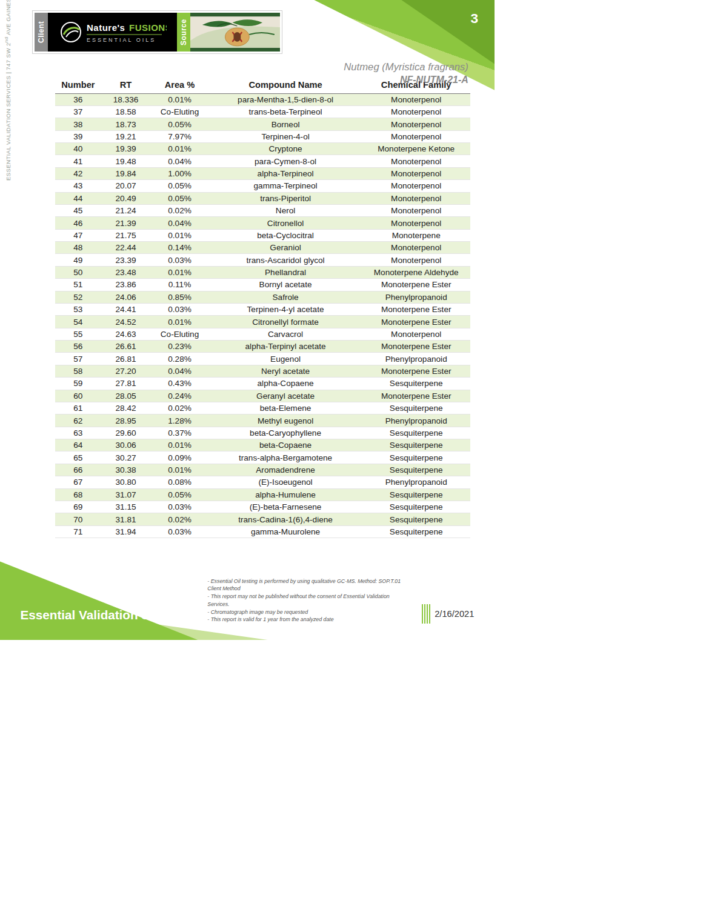3
ESSENTIAL VALIDATION SERVICES | 747 SW 2nd AVE GAINESVILLE, FLORIDA 32601 | 317-361-5044
Client
Nature's FUSIONS ESSENTIAL OILS
Source
Nutmeg (Myristica fragrans)
NF-NUTM-21-A
| Number | RT | Area % | Compound Name | Chemical Family |
| --- | --- | --- | --- | --- |
| 36 | 18.336 | 0.01% | para-Mentha-1,5-dien-8-ol | Monoterpenol |
| 37 | 18.58 | Co-Eluting | trans-beta-Terpineol | Monoterpenol |
| 38 | 18.73 | 0.05% | Borneol | Monoterpenol |
| 39 | 19.21 | 7.97% | Terpinen-4-ol | Monoterpenol |
| 40 | 19.39 | 0.01% | Cryptone | Monoterpene Ketone |
| 41 | 19.48 | 0.04% | para-Cymen-8-ol | Monoterpenol |
| 42 | 19.84 | 1.00% | alpha-Terpineol | Monoterpenol |
| 43 | 20.07 | 0.05% | gamma-Terpineol | Monoterpenol |
| 44 | 20.49 | 0.05% | trans-Piperitol | Monoterpenol |
| 45 | 21.24 | 0.02% | Nerol | Monoterpenol |
| 46 | 21.39 | 0.04% | Citronellol | Monoterpenol |
| 47 | 21.75 | 0.01% | beta-Cyclocitral | Monoterpene |
| 48 | 22.44 | 0.14% | Geraniol | Monoterpenol |
| 49 | 23.39 | 0.03% | trans-Ascaridol glycol | Monoterpenol |
| 50 | 23.48 | 0.01% | Phellandral | Monoterpene Aldehyde |
| 51 | 23.86 | 0.11% | Bornyl acetate | Monoterpene Ester |
| 52 | 24.06 | 0.85% | Safrole | Phenylpropanoid |
| 53 | 24.41 | 0.03% | Terpinen-4-yl acetate | Monoterpene Ester |
| 54 | 24.52 | 0.01% | Citronellyl formate | Monoterpene Ester |
| 55 | 24.63 | Co-Eluting | Carvacrol | Monoterpenol |
| 56 | 26.61 | 0.23% | alpha-Terpinyl acetate | Monoterpene Ester |
| 57 | 26.81 | 0.28% | Eugenol | Phenylpropanoid |
| 58 | 27.20 | 0.04% | Neryl acetate | Monoterpene Ester |
| 59 | 27.81 | 0.43% | alpha-Copaene | Sesquiterpene |
| 60 | 28.05 | 0.24% | Geranyl acetate | Monoterpene Ester |
| 61 | 28.42 | 0.02% | beta-Elemene | Sesquiterpene |
| 62 | 28.95 | 1.28% | Methyl eugenol | Phenylpropanoid |
| 63 | 29.60 | 0.37% | beta-Caryophyllene | Sesquiterpene |
| 64 | 30.06 | 0.01% | beta-Copaene | Sesquiterpene |
| 65 | 30.27 | 0.09% | trans-alpha-Bergamotene | Sesquiterpene |
| 66 | 30.38 | 0.01% | Aromadendrene | Sesquiterpene |
| 67 | 30.80 | 0.08% | (E)-Isoeugenol | Phenylpropanoid |
| 68 | 31.07 | 0.05% | alpha-Humulene | Sesquiterpene |
| 69 | 31.15 | 0.03% | (E)-beta-Farnesene | Sesquiterpene |
| 70 | 31.81 | 0.02% | trans-Cadina-1(6),4-diene | Sesquiterpene |
| 71 | 31.94 | 0.03% | gamma-Muurolene | Sesquiterpene |
Essential Validation Services
- Essential Oil testing is performed by using qualitative GC-MS. Method: SOP.T.01 Client Method
- This report may not be published without the consent of Essential Validation Services.
- Chromatograph image may be requested
- This report is valid for 1 year from the analyzed date
2/16/2021